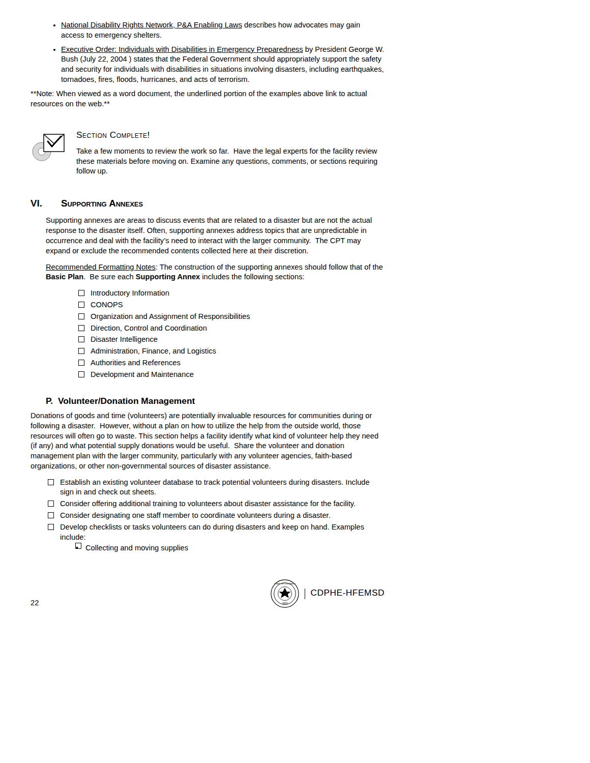National Disability Rights Network, P&A Enabling Laws describes how advocates may gain access to emergency shelters.
Executive Order: Individuals with Disabilities in Emergency Preparedness by President George W. Bush (July 22, 2004 ) states that the Federal Government should appropriately support the safety and security for individuals with disabilities in situations involving disasters, including earthquakes, tornadoes, fires, floods, hurricanes, and acts of terrorism.
**Note: When viewed as a word document, the underlined portion of the examples above link to actual resources on the web.**
Section Complete!
Take a few moments to review the work so far. Have the legal experts for the facility review these materials before moving on. Examine any questions, comments, or sections requiring follow up.
VI. Supporting Annexes
Supporting annexes are areas to discuss events that are related to a disaster but are not the actual response to the disaster itself. Often, supporting annexes address topics that are unpredictable in occurrence and deal with the facility’s need to interact with the larger community. The CPT may expand or exclude the recommended contents collected here at their discretion.
Recommended Formatting Notes: The construction of the supporting annexes should follow that of the Basic Plan. Be sure each Supporting Annex includes the following sections:
Introductory Information
CONOPS
Organization and Assignment of Responsibilities
Direction, Control and Coordination
Disaster Intelligence
Administration, Finance, and Logistics
Authorities and References
Development and Maintenance
P. Volunteer/Donation Management
Donations of goods and time (volunteers) are potentially invaluable resources for communities during or following a disaster. However, without a plan on how to utilize the help from the outside world, those resources will often go to waste. This section helps a facility identify what kind of volunteer help they need (if any) and what potential supply donations would be useful. Share the volunteer and donation management plan with the larger community, particularly with any volunteer agencies, faith-based organizations, or other non-governmental sources of disaster assistance.
Establish an existing volunteer database to track potential volunteers during disasters. Include sign in and check out sheets.
Consider offering additional training to volunteers about disaster assistance for the facility.
Consider designating one staff member to coordinate volunteers during a disaster.
Develop checklists or tasks volunteers can do during disasters and keep on hand. Examples include:
Collecting and moving supplies
22
1876 STATE OF COLORADO
CDPHE-HFEMSD